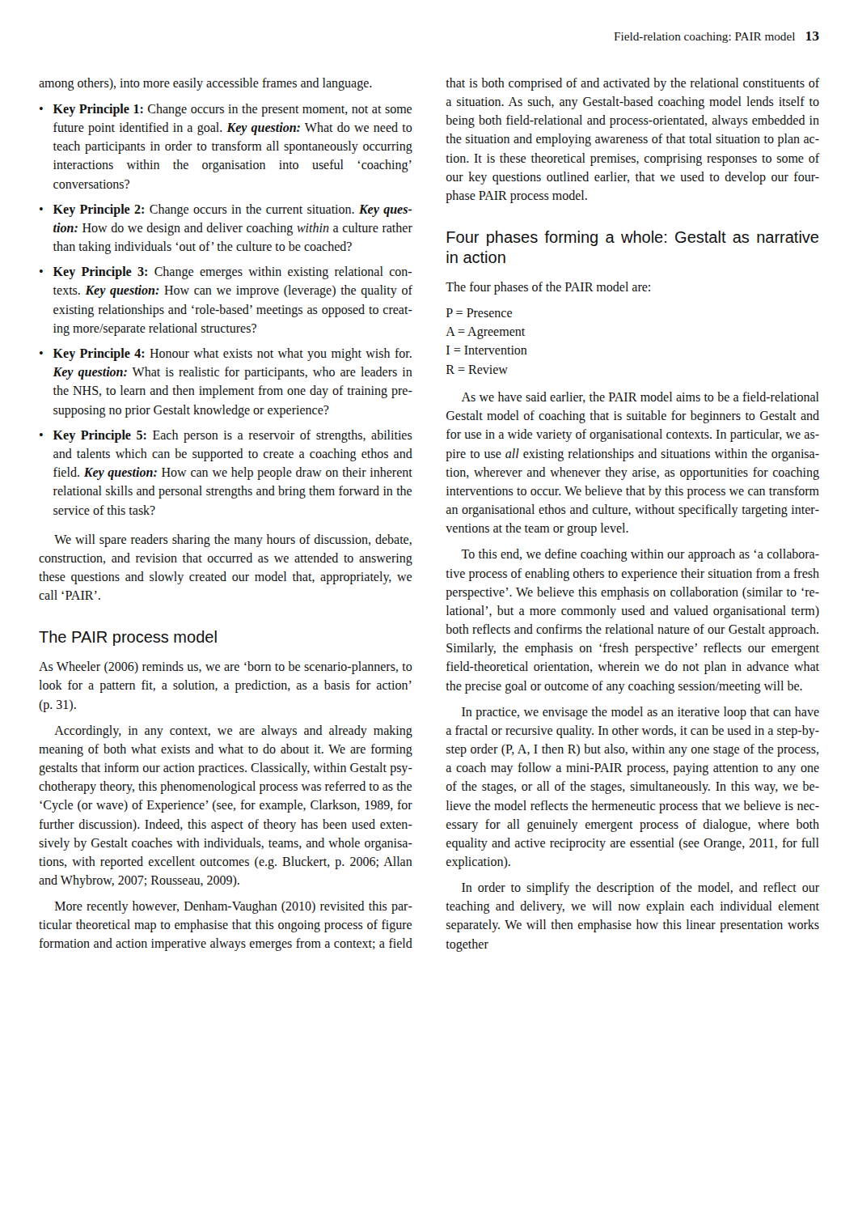Field-relation coaching: PAIR model 13
among others), into more easily accessible frames and language.
Key Principle 1: Change occurs in the present moment, not at some future point identified in a goal. Key question: What do we need to teach participants in order to transform all spontaneously occurring interactions within the organisation into useful ‘coaching’ conversations?
Key Principle 2: Change occurs in the current situation. Key question: How do we design and deliver coaching within a culture rather than taking individuals ‘out of’ the culture to be coached?
Key Principle 3: Change emerges within existing relational contexts. Key question: How can we improve (leverage) the quality of existing relationships and ‘role-based’ meetings as opposed to creating more/separate relational structures?
Key Principle 4: Honour what exists not what you might wish for. Key question: What is realistic for participants, who are leaders in the NHS, to learn and then implement from one day of training presupposing no prior Gestalt knowledge or experience?
Key Principle 5: Each person is a reservoir of strengths, abilities and talents which can be supported to create a coaching ethos and field. Key question: How can we help people draw on their inherent relational skills and personal strengths and bring them forward in the service of this task?
We will spare readers sharing the many hours of discussion, debate, construction, and revision that occurred as we attended to answering these questions and slowly created our model that, appropriately, we call ‘PAIR’.
The PAIR process model
As Wheeler (2006) reminds us, we are ‘born to be scenario-planners, to look for a pattern fit, a solution, a prediction, as a basis for action’ (p. 31).
Accordingly, in any context, we are always and already making meaning of both what exists and what to do about it. We are forming gestalts that inform our action practices. Classically, within Gestalt psychotherapy theory, this phenomenological process was referred to as the ‘Cycle (or wave) of Experience’ (see, for example, Clarkson, 1989, for further discussion). Indeed, this aspect of theory has been used extensively by Gestalt coaches with individuals, teams, and whole organisations, with reported excellent outcomes (e.g. Bluckert, p. 2006; Allan and Whybrow, 2007; Rousseau, 2009).
More recently however, Denham-Vaughan (2010) revisited this particular theoretical map to emphasise that this ongoing process of figure formation and action imperative always emerges from a context; a field that is both comprised of and activated by the relational constituents of a situation. As such, any Gestalt-based coaching model lends itself to being both field-relational and process-orientated, always embedded in the situation and employing awareness of that total situation to plan action. It is these theoretical premises, comprising responses to some of our key questions outlined earlier, that we used to develop our four-phase PAIR process model.
Four phases forming a whole: Gestalt as narrative in action
The four phases of the PAIR model are:
P = Presence
A = Agreement
I = Intervention
R = Review
As we have said earlier, the PAIR model aims to be a field-relational Gestalt model of coaching that is suitable for beginners to Gestalt and for use in a wide variety of organisational contexts. In particular, we aspire to use all existing relationships and situations within the organisation, wherever and whenever they arise, as opportunities for coaching interventions to occur. We believe that by this process we can transform an organisational ethos and culture, without specifically targeting interventions at the team or group level.
To this end, we define coaching within our approach as ‘a collaborative process of enabling others to experience their situation from a fresh perspective’. We believe this emphasis on collaboration (similar to ‘relational’, but a more commonly used and valued organisational term) both reflects and confirms the relational nature of our Gestalt approach. Similarly, the emphasis on ‘fresh perspective’ reflects our emergent field-theoretical orientation, wherein we do not plan in advance what the precise goal or outcome of any coaching session/meeting will be.
In practice, we envisage the model as an iterative loop that can have a fractal or recursive quality. In other words, it can be used in a step-by-step order (P, A, I then R) but also, within any one stage of the process, a coach may follow a mini-PAIR process, paying attention to any one of the stages, or all of the stages, simultaneously. In this way, we believe the model reflects the hermeneutic process that we believe is necessary for all genuinely emergent process of dialogue, where both equality and active reciprocity are essential (see Orange, 2011, for full explication).
In order to simplify the description of the model, and reflect our teaching and delivery, we will now explain each individual element separately. We will then emphasise how this linear presentation works together